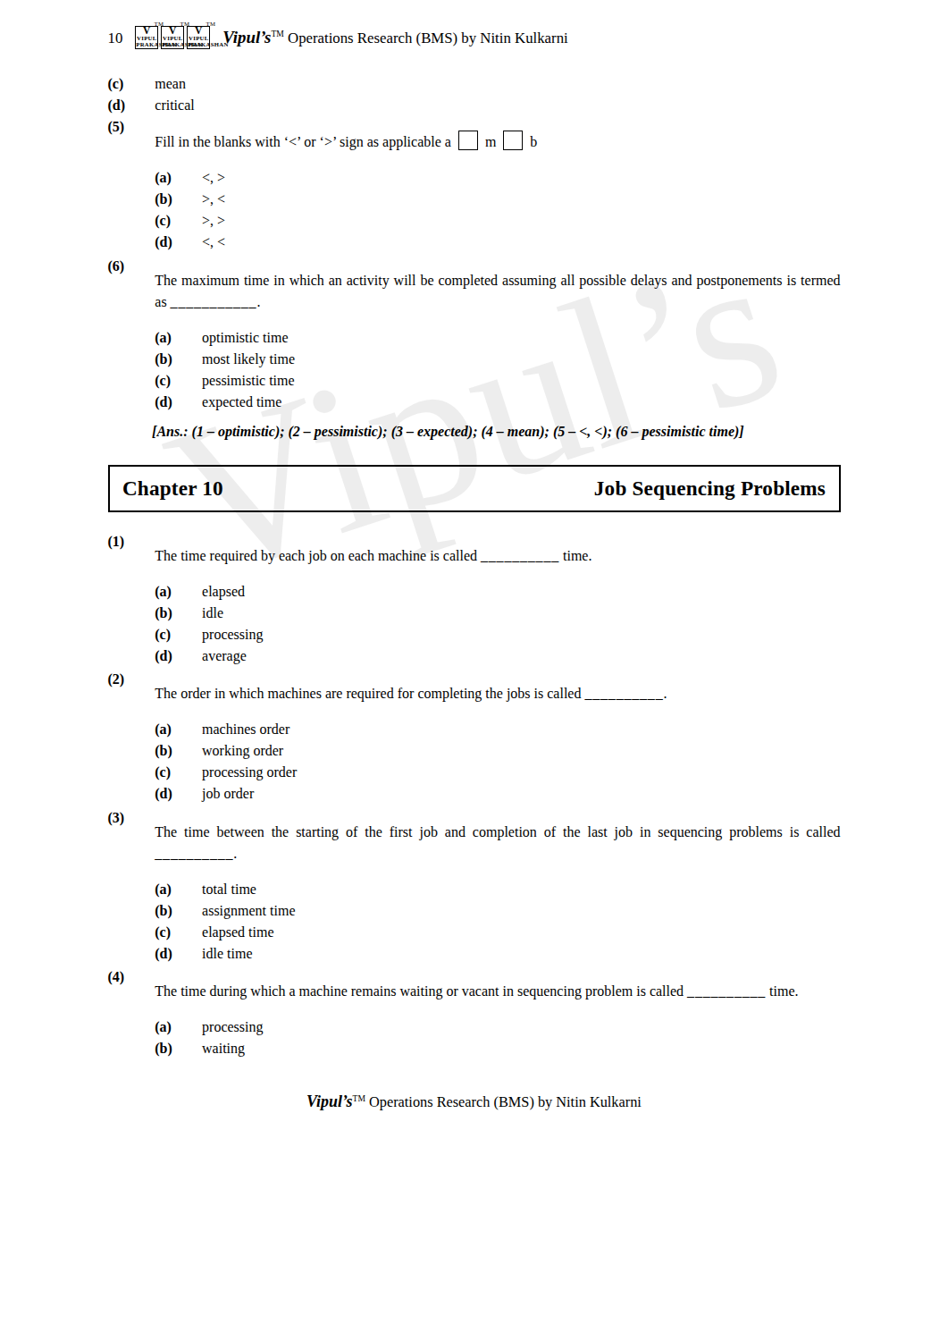Vipul’s
10 TMVIPUL
PRAKASHAN TMVIPUL
PRAKASHAN TMVIPUL
PRAKASHAN Vipul’sTM Operations Research (BMS) by Nitin Kulkarni
(c) mean
(d) critical
(5)
Fill in the blanks with ‘<’ or ‘>’ sign as applicable a m b
(a)<, >
(b)>, <
(c)>, >
(d)<, <
(6)
The maximum time in which an activity will be completed assuming all possible delays and postponements is termed as ___________.
(a) optimistic time
(b) most likely time
(c) pessimistic time
(d) expected time
[Ans.: (1 – optimistic); (2 – pessimistic); (3 – expected); (4 – mean); (5 – <, <); (6 – pessimistic time)]
Chapter 10 Job Sequencing Problems
(1)
The time required by each job on each machine is called __________ time.
(a) elapsed
(b) idle
(c) processing
(d) average
(2)
The order in which machines are required for completing the jobs is called __________.
(a) machines order
(b) working order
(c) processing order
(d) job order
(3)
The time between the starting of the first job and completion of the last job in sequencing problems is called __________.
(a) total time
(b) assignment time
(c) elapsed time
(d) idle time
(4)
The time during which a machine remains waiting or vacant in sequencing problem is called __________ time.
(a) processing
(b) waiting
Vipul’sTM Operations Research (BMS) by Nitin Kulkarni